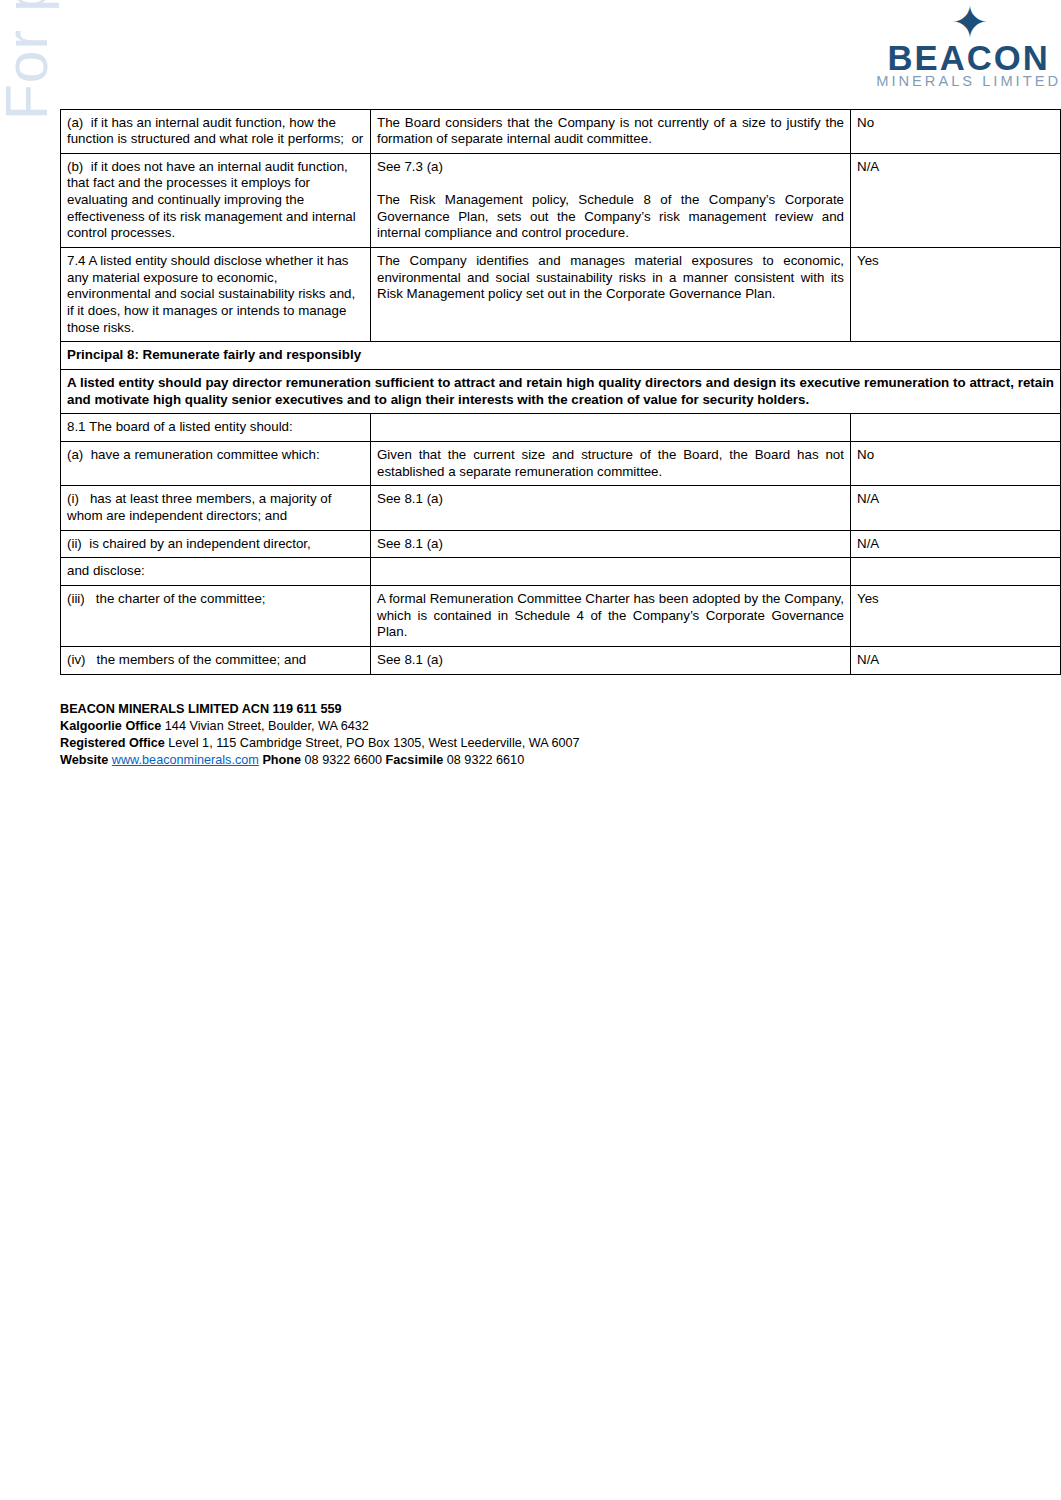For personal use only
✦ BEACON MINERALS LIMITED
| (a) if it has an internal audit function, how the function is structured and what role it performs; or | The Board considers that the Company is not currently of a size to justify the formation of separate internal audit committee. | No |
| (b) if it does not have an internal audit function, that fact and the processes it employs for evaluating and continually improving the effectiveness of its risk management and internal control processes. | See 7.3 (a) The Risk Management policy, Schedule 8 of the Company’s Corporate Governance Plan, sets out the Company’s risk management review and internal compliance and control procedure. | N/A |
| 7.4 A listed entity should disclose whether it has any material exposure to economic, environmental and social sustainability risks and, if it does, how it manages or intends to manage those risks. | The Company identifies and manages material exposures to economic, environmental and social sustainability risks in a manner consistent with its Risk Management policy set out in the Corporate Governance Plan. | Yes |
| Principal 8: Remunerate fairly and responsibly |
| A listed entity should pay director remuneration sufficient to attract and retain high quality directors and design its executive remuneration to attract, retain and motivate high quality senior executives and to align their interests with the creation of value for security holders. |
| 8.1 The board of a listed entity should: | | |
| (a) have a remuneration committee which: | Given that the current size and structure of the Board, the Board has not established a separate remuneration committee. | No |
| (i) has at least three members, a majority of whom are independent directors; and | See 8.1 (a) | N/A |
| (ii) is chaired by an independent director, | See 8.1 (a) | N/A |
| and disclose: | | |
| (iii) the charter of the committee; | A formal Remuneration Committee Charter has been adopted by the Company, which is contained in Schedule 4 of the Company’s Corporate Governance Plan. | Yes |
| (iv) the members of the committee; and | See 8.1 (a) | N/A |
BEACON MINERALS LIMITED ACN 119 611 559
Kalgoorlie Office 144 Vivian Street, Boulder, WA 6432
Registered Office Level 1, 115 Cambridge Street, PO Box 1305, West Leederville, WA 6007
Website www.beaconminerals.com Phone 08 9322 6600 Facsimile 08 9322 6610